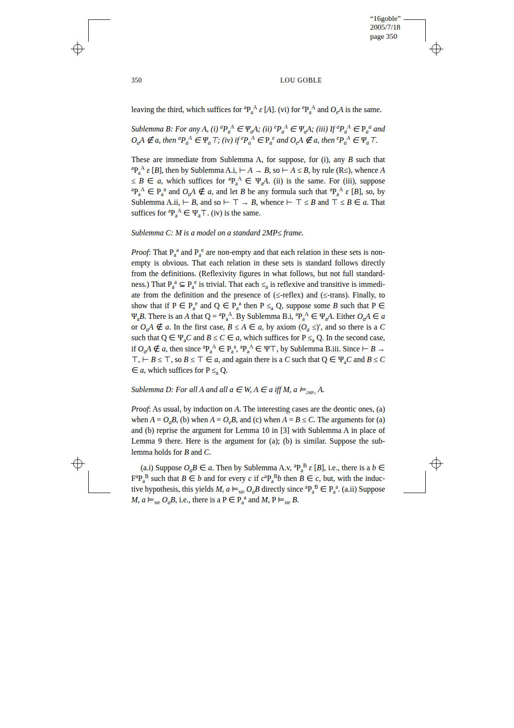“16goble”
2005/7/18
page 350
350 LOU GOBLE
leaving the third, which suffices for a PaA ε [A]. (vi) for e PaA and OeA is the same.
Sublemma B: For any A, (i) a PaA ∈ ΨaA; (ii) e PaA ∈ ΨaA; (iii) If a PaA ∈ Paa and OaA ∉ a, then a PaA ∈ Ψa⊤; (iv) if e PaA ∈ Pae and OeA ∉ a, then e PaA ∈ Ψa⊤.
These are immediate from Sublemma A, for suppose, for (i), any B such that a PaA ε [B], then by Sublemma A.i, ⊢ A → B, so ⊢ A ≤ B, by rule (R≤), whence A ≤ B ∈ a, which suffices for a PaA ∈ ΨaA. (ii) is the same. For (iii), suppose a PaA ∈ Paa and OaA ∉ a, and let B be any formula such that a PaA ε [B], so, by Sublemma A.ii, ⊢ B, and so ⊢ ⊤ → B, whence ⊢ ⊤ ≤ B and ⊤ ≤ B ∈ a. That suffices for a PaA ∈ Ψa⊤. (iv) is the same.
Sublemma C: M is a model on a standard 2MP≤ frame.
Proof: That Paa and Pae are non-empty and that each relation in these sets is non-empty is obvious. That each relation in these sets is standard follows directly from the definitions. (Reflexivity figures in what follows, but not full standardness.) That Paa ⊆ Pae is trivial. That each ≤a is reflexive and transitive is immediate from the definition and the presence of (≤-reflex) and (≤-trans). Finally, to show that if P ∈ Pae and Q ∈ Paa then P ≤a Q, suppose some B such that P ∈ ΨaB. There is an A that Q = a PaA. By Sublemma B.i, a PaA ∈ ΨaA. Either OaA ∈ a or OaA ∉ a. In the first case, B ≤ A ∈ a, by axiom (Oa ≤)′, and so there is a C such that Q ∈ ΨaC and B ≤ C ∈ a, which suffices for P ≤a Q. In the second case, if OaA ∉ a, then since a PaA ∈ Paa, a PaA ∈ Ψ⊤, by Sublemma B.iii. Since ⊢ B → ⊤, ⊢ B ≤ ⊤, so B ≤ ⊤ ∈ a, and again there is a C such that Q ∈ ΨaC and B ≤ C ∈ a, which suffices for P ≤a Q.
Sublemma D: For all A and all a ∈ W, A ∈ a iff M, a ⊨2MP≤ A.
Proof: As usual, by induction on A. The interesting cases are the deontic ones, (a) when A = OaB, (b) when A = OeB, and (c) when A = B ≤ C. The arguments for (a) and (b) reprise the argument for Lemma 10 in [3] with Sublemma A in place of Lemma 9 there. Here is the argument for (a); (b) is similar. Suppose the sublemma holds for B and C.
(a.i) Suppose OaB ∈ a. Then by Sublemma A.v, a PaB ε [B], i.e., there is a b ∈ Fa PaB such that B ∈ b and for every c if ca PaBb then B ∈ c, but, with the inductive hypothesis, this yields M, a ⊨MP OaB directly since a PaB ∈ Paa. (a.ii) Suppose M, a ⊨MP OaB, i.e., there is a P ∈ Paa and M, P ⊨MP B.